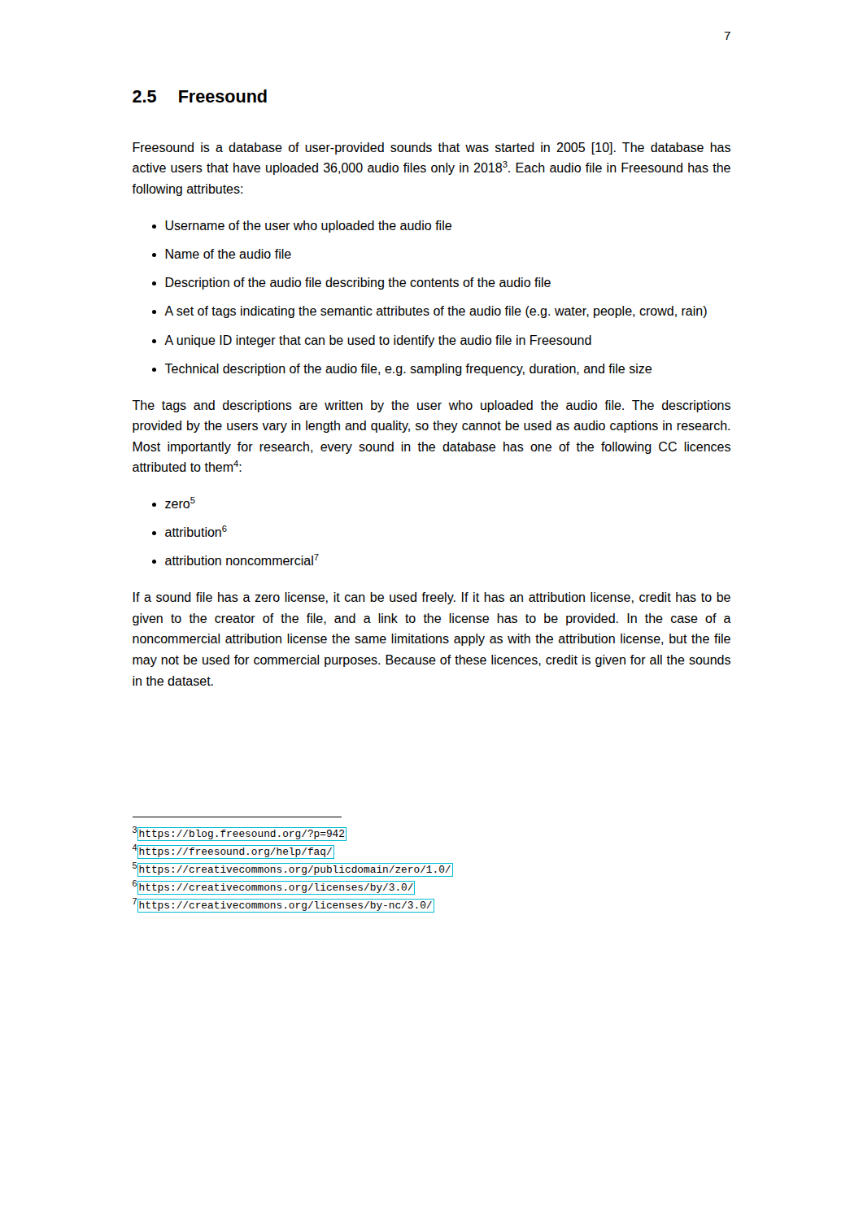7
2.5 Freesound
Freesound is a database of user-provided sounds that was started in 2005 [10]. The database has active users that have uploaded 36,000 audio files only in 20183. Each audio file in Freesound has the following attributes:
Username of the user who uploaded the audio file
Name of the audio file
Description of the audio file describing the contents of the audio file
A set of tags indicating the semantic attributes of the audio file (e.g. water, people, crowd, rain)
A unique ID integer that can be used to identify the audio file in Freesound
Technical description of the audio file, e.g. sampling frequency, duration, and file size
The tags and descriptions are written by the user who uploaded the audio file. The descriptions provided by the users vary in length and quality, so they cannot be used as audio captions in research. Most importantly for research, every sound in the database has one of the following CC licences attributed to them4:
zero5
attribution6
attribution noncommercial7
If a sound file has a zero license, it can be used freely. If it has an attribution license, credit has to be given to the creator of the file, and a link to the license has to be provided. In the case of a noncommercial attribution license the same limitations apply as with the attribution license, but the file may not be used for commercial purposes. Because of these licences, credit is given for all the sounds in the dataset.
3https://blog.freesound.org/?p=942
4https://freesound.org/help/faq/
5https://creativecommons.org/publicdomain/zero/1.0/
6https://creativecommons.org/licenses/by/3.0/
7https://creativecommons.org/licenses/by-nc/3.0/